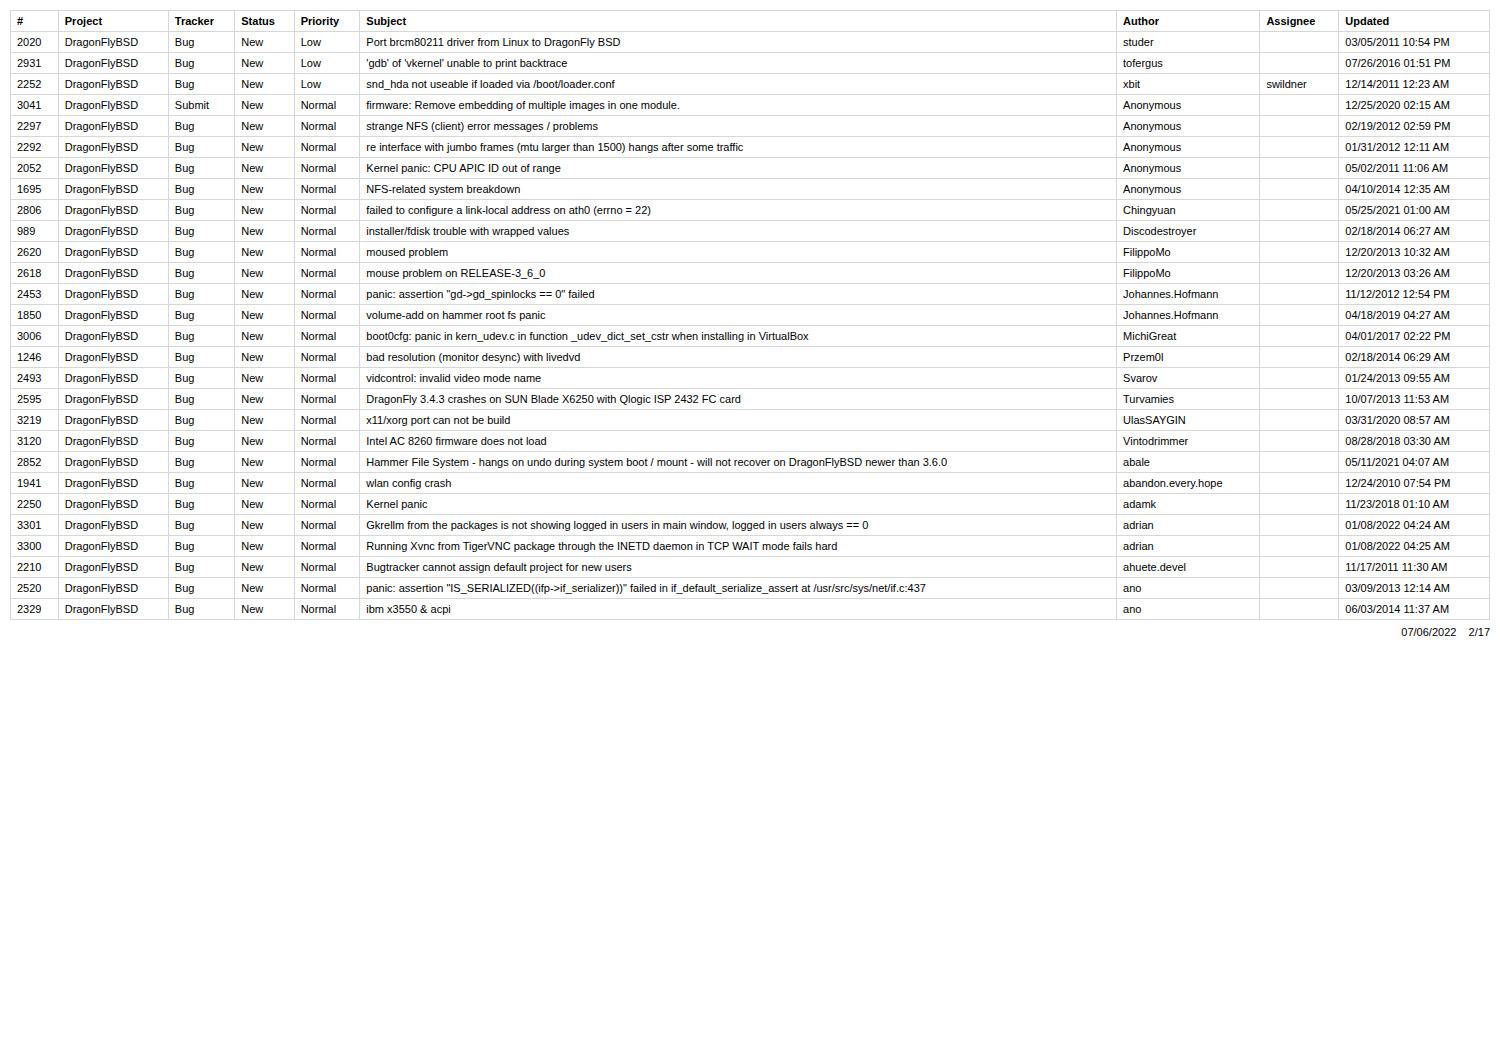| # | Project | Tracker | Status | Priority | Subject | Author | Assignee | Updated |
| --- | --- | --- | --- | --- | --- | --- | --- | --- |
| 2020 | DragonFlyBSD | Bug | New | Low | Port brcm80211 driver from Linux to DragonFly BSD | studer | | 03/05/2011 10:54 PM |
| 2931 | DragonFlyBSD | Bug | New | Low | 'gdb' of 'vkernel' unable to print backtrace | tofergus | | 07/26/2016 01:51 PM |
| 2252 | DragonFlyBSD | Bug | New | Low | snd_hda not useable if loaded via /boot/loader.conf | xbit | swildner | 12/14/2011 12:23 AM |
| 3041 | DragonFlyBSD | Submit | New | Normal | firmware: Remove embedding of multiple images in one module. | Anonymous | | 12/25/2020 02:15 AM |
| 2297 | DragonFlyBSD | Bug | New | Normal | strange NFS (client) error messages / problems | Anonymous | | 02/19/2012 02:59 PM |
| 2292 | DragonFlyBSD | Bug | New | Normal | re interface with jumbo frames (mtu larger than 1500) hangs after some traffic | Anonymous | | 01/31/2012 12:11 AM |
| 2052 | DragonFlyBSD | Bug | New | Normal | Kernel panic: CPU APIC ID out of range | Anonymous | | 05/02/2011 11:06 AM |
| 1695 | DragonFlyBSD | Bug | New | Normal | NFS-related system breakdown | Anonymous | | 04/10/2014 12:35 AM |
| 2806 | DragonFlyBSD | Bug | New | Normal | failed to configure a link-local address on ath0 (errno = 22) | Chingyuan | | 05/25/2021 01:00 AM |
| 989 | DragonFlyBSD | Bug | New | Normal | installer/fdisk trouble with wrapped values | Discodestroyer | | 02/18/2014 06:27 AM |
| 2620 | DragonFlyBSD | Bug | New | Normal | moused problem | FilippoMo | | 12/20/2013 10:32 AM |
| 2618 | DragonFlyBSD | Bug | New | Normal | mouse problem on RELEASE-3_6_0 | FilippoMo | | 12/20/2013 03:26 AM |
| 2453 | DragonFlyBSD | Bug | New | Normal | panic: assertion "gd->gd_spinlocks == 0" failed | Johannes.Hofmann | | 11/12/2012 12:54 PM |
| 1850 | DragonFlyBSD | Bug | New | Normal | volume-add on hammer root fs panic | Johannes.Hofmann | | 04/18/2019 04:27 AM |
| 3006 | DragonFlyBSD | Bug | New | Normal | boot0cfg: panic in kern_udev.c in function _udev_dict_set_cstr when installing in VirtualBox | MichiGreat | | 04/01/2017 02:22 PM |
| 1246 | DragonFlyBSD | Bug | New | Normal | bad resolution (monitor desync) with livedvd | Przem0l | | 02/18/2014 06:29 AM |
| 2493 | DragonFlyBSD | Bug | New | Normal | vidcontrol: invalid video mode name | Svarov | | 01/24/2013 09:55 AM |
| 2595 | DragonFlyBSD | Bug | New | Normal | DragonFly 3.4.3 crashes on SUN Blade X6250 with Qlogic ISP 2432 FC card | Turvamies | | 10/07/2013 11:53 AM |
| 3219 | DragonFlyBSD | Bug | New | Normal | x11/xorg port can not be build | UlasSAYGIN | | 03/31/2020 08:57 AM |
| 3120 | DragonFlyBSD | Bug | New | Normal | Intel AC 8260 firmware does not load | Vintodrimmer | | 08/28/2018 03:30 AM |
| 2852 | DragonFlyBSD | Bug | New | Normal | Hammer File System - hangs on undo during system boot / mount - will not recover on DragonFlyBSD newer than 3.6.0 | abale | | 05/11/2021 04:07 AM |
| 1941 | DragonFlyBSD | Bug | New | Normal | wlan config crash | abandon.every.hope | | 12/24/2010 07:54 PM |
| 2250 | DragonFlyBSD | Bug | New | Normal | Kernel panic | adamk | | 11/23/2018 01:10 AM |
| 3301 | DragonFlyBSD | Bug | New | Normal | Gkrellm from the packages is not showing logged in users in main window, logged in users always == 0 | adrian | | 01/08/2022 04:24 AM |
| 3300 | DragonFlyBSD | Bug | New | Normal | Running Xvnc from TigerVNC package through the INETD daemon in TCP WAIT mode fails hard | adrian | | 01/08/2022 04:25 AM |
| 2210 | DragonFlyBSD | Bug | New | Normal | Bugtracker cannot assign default project for new users | ahuete.devel | | 11/17/2011 11:30 AM |
| 2520 | DragonFlyBSD | Bug | New | Normal | panic: assertion "IS_SERIALIZED((ifp->if_serializer))" failed in if_default_serialize_assert at /usr/src/sys/net/if.c:437 | ano | | 03/09/2013 12:14 AM |
| 2329 | DragonFlyBSD | Bug | New | Normal | ibm x3550 & acpi | ano | | 06/03/2014 11:37 AM |
07/06/2022 2/17